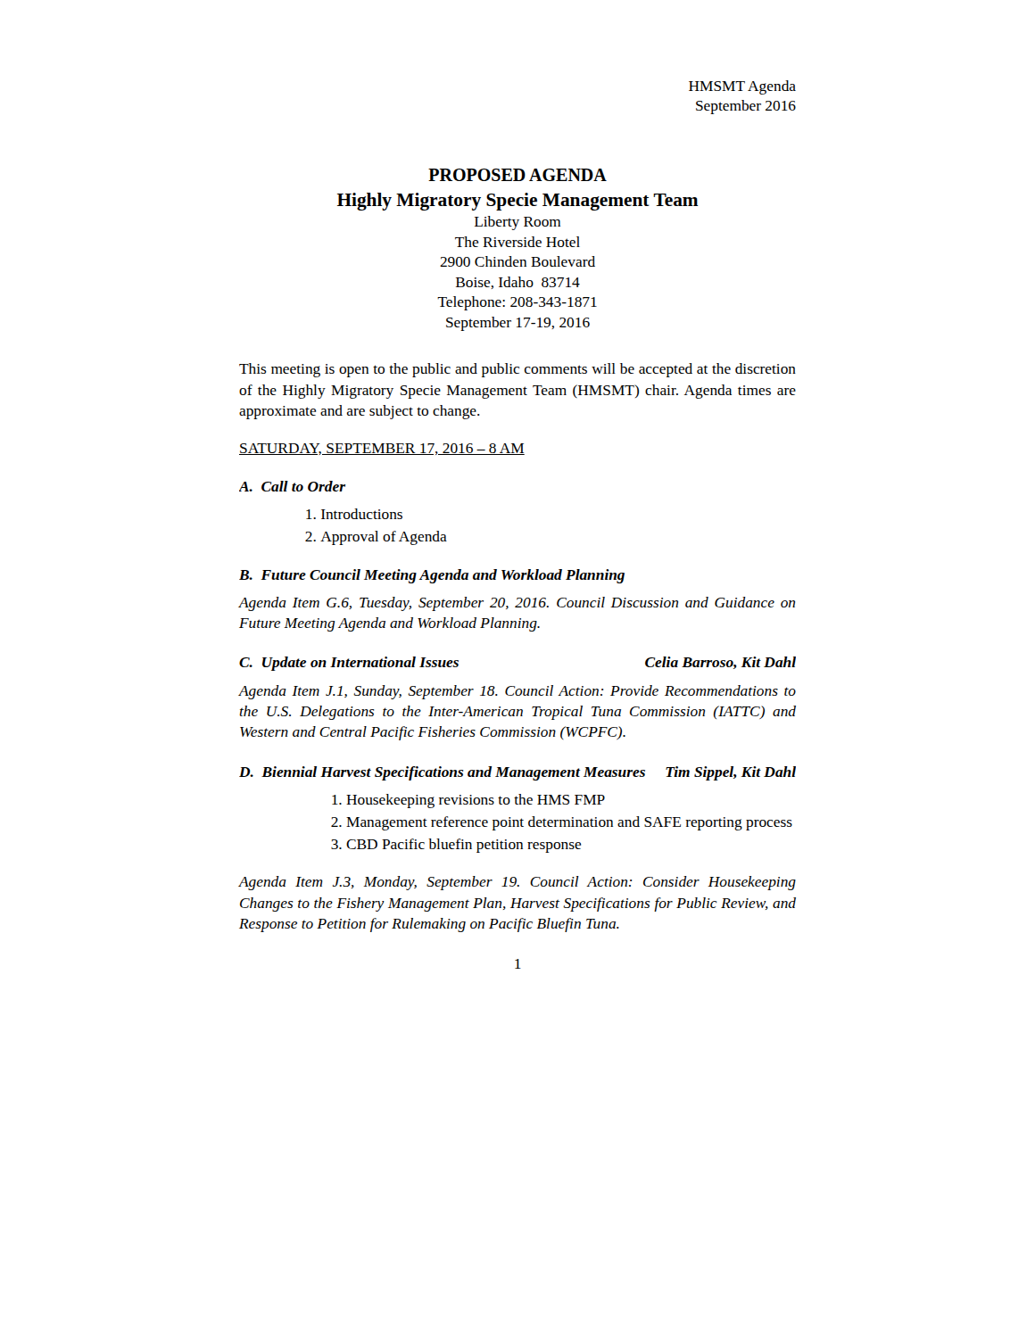HMSMT Agenda
September 2016
PROPOSED AGENDA
Highly Migratory Specie Management Team
Liberty Room
The Riverside Hotel
2900 Chinden Boulevard
Boise, Idaho 83714
Telephone: 208-343-1871
September 17-19, 2016
This meeting is open to the public and public comments will be accepted at the discretion of the Highly Migratory Specie Management Team (HMSMT) chair. Agenda times are approximate and are subject to change.
SATURDAY, SEPTEMBER 17, 2016 – 8 AM
A. Call to Order
Introductions
Approval of Agenda
B. Future Council Meeting Agenda and Workload Planning
Agenda Item G.6, Tuesday, September 20, 2016. Council Discussion and Guidance on Future Meeting Agenda and Workload Planning.
C. Update on International Issues Celia Barroso, Kit Dahl
Agenda Item J.1, Sunday, September 18. Council Action: Provide Recommendations to the U.S. Delegations to the Inter-American Tropical Tuna Commission (IATTC) and Western and Central Pacific Fisheries Commission (WCPFC).
D. Biennial Harvest Specifications and Management Measures Tim Sippel, Kit Dahl
Housekeeping revisions to the HMS FMP
Management reference point determination and SAFE reporting process
CBD Pacific bluefin petition response
Agenda Item J.3, Monday, September 19. Council Action: Consider Housekeeping Changes to the Fishery Management Plan, Harvest Specifications for Public Review, and Response to Petition for Rulemaking on Pacific Bluefin Tuna.
1